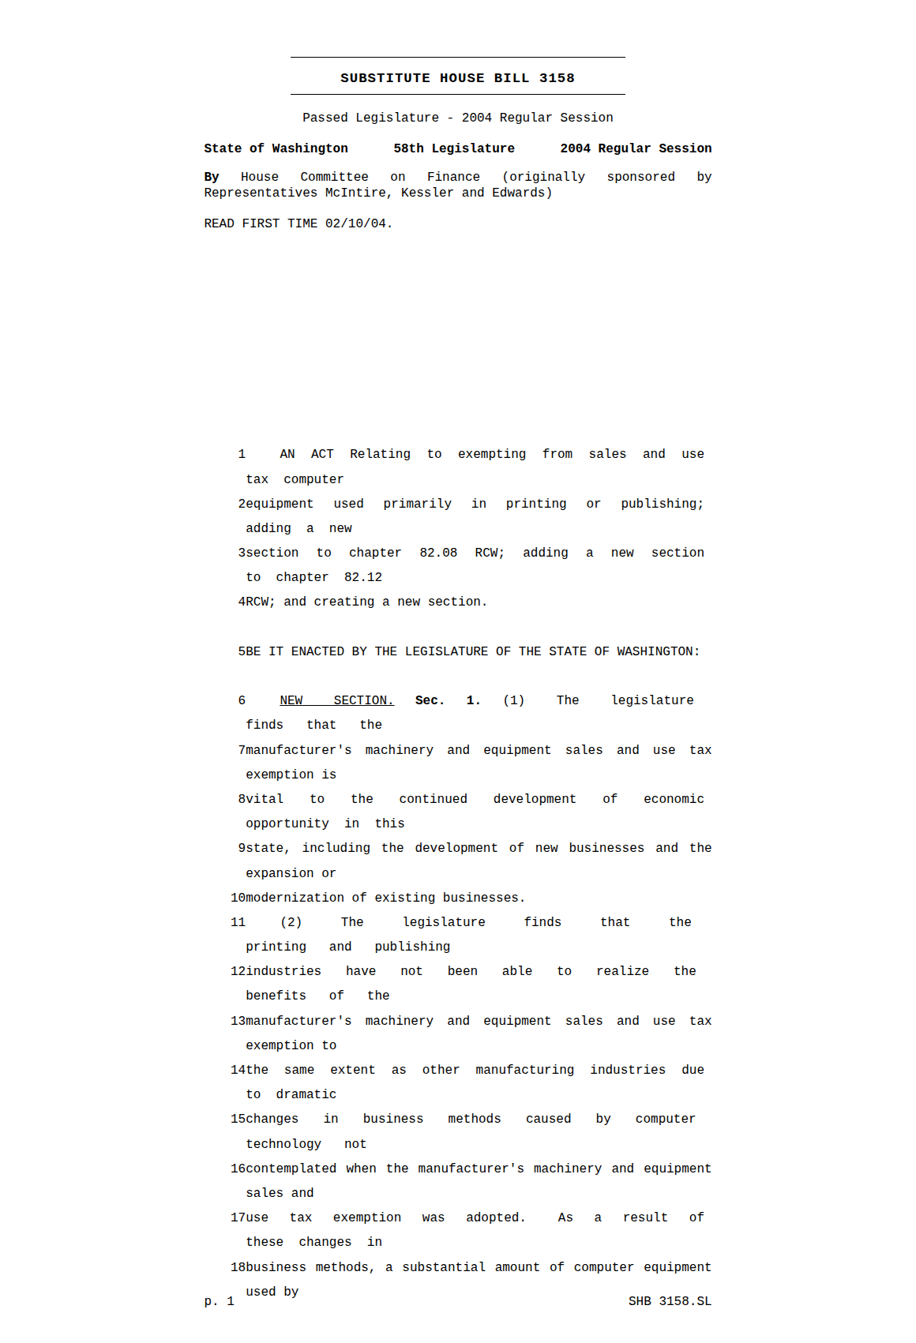SUBSTITUTE HOUSE BILL 3158
Passed Legislature - 2004 Regular Session
State of Washington 58th Legislature 2004 Regular Session
By House Committee on Finance (originally sponsored by Representatives McIntire, Kessler and Edwards)
READ FIRST TIME 02/10/04.
| 1 | AN ACT Relating to exempting from sales and use tax computer |
| 2 | equipment used primarily in printing or publishing; adding a new |
| 3 | section to chapter 82.08 RCW; adding a new section to chapter 82.12 |
| 4 | RCW; and creating a new section. |
| 5 | BE IT ENACTED BY THE LEGISLATURE OF THE STATE OF WASHINGTON: |
| 6 | NEW SECTION. Sec. 1. (1) The legislature finds that the |
| 7 | manufacturer's machinery and equipment sales and use tax exemption is |
| 8 | vital to the continued development of economic opportunity in this |
| 9 | state, including the development of new businesses and the expansion or |
| 10 | modernization of existing businesses. |
| 11 | (2) The legislature finds that the printing and publishing |
| 12 | industries have not been able to realize the benefits of the |
| 13 | manufacturer's machinery and equipment sales and use tax exemption to |
| 14 | the same extent as other manufacturing industries due to dramatic |
| 15 | changes in business methods caused by computer technology not |
| 16 | contemplated when the manufacturer's machinery and equipment sales and |
| 17 | use tax exemption was adopted. As a result of these changes in |
| 18 | business methods, a substantial amount of computer equipment used by |
p. 1 SHB 3158.SL